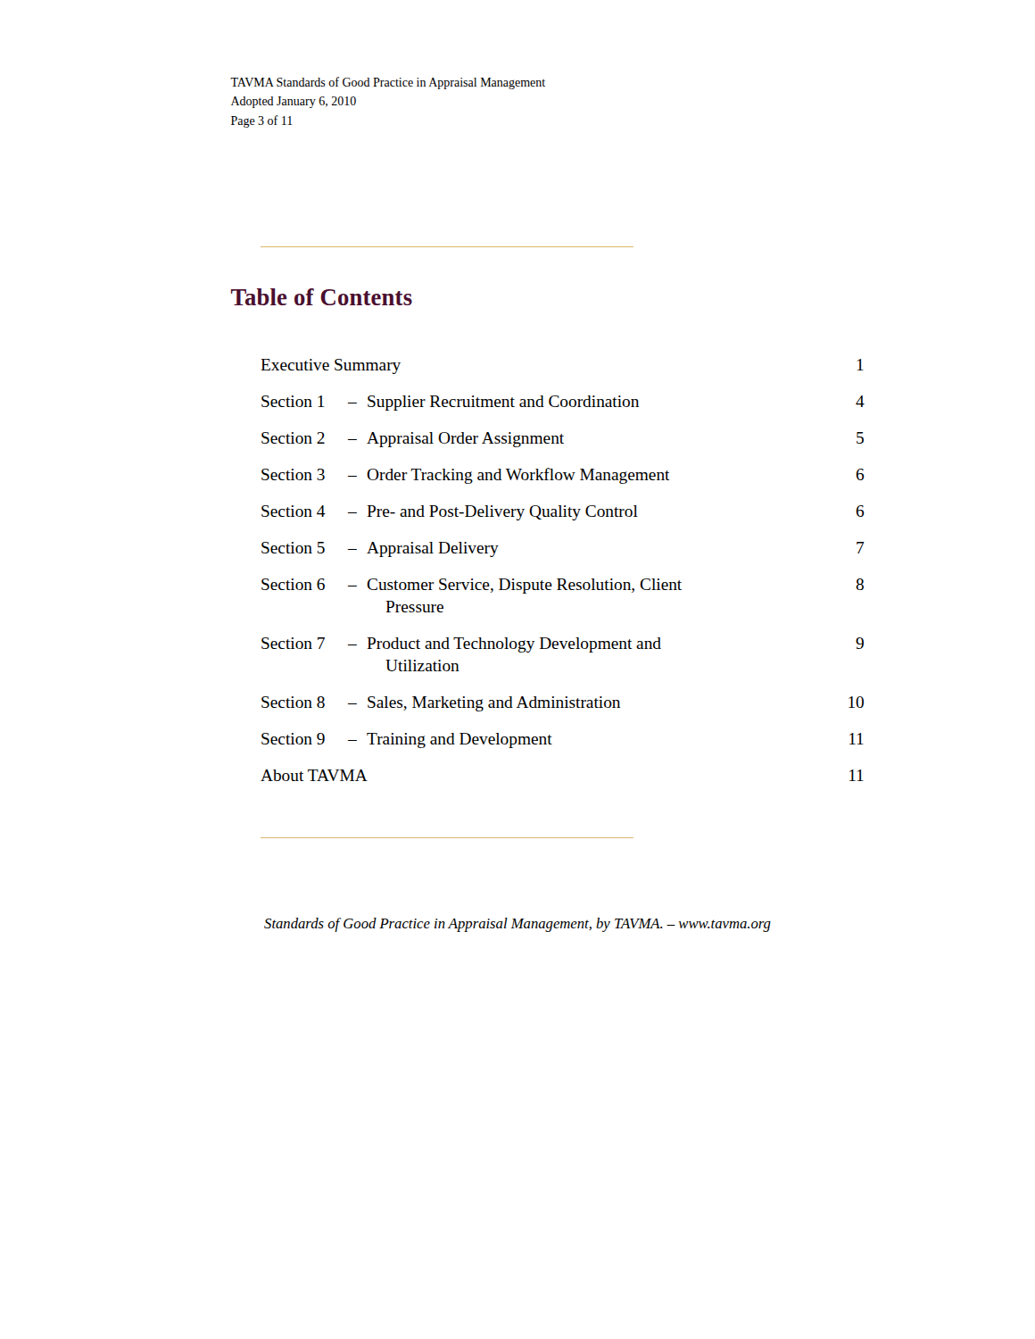TAVMA Standards of Good Practice in Appraisal Management
Adopted January 6, 2010
Page 3 of 11
Table of Contents
| Executive Summary | 1 |
| Section 1 – Supplier Recruitment and Coordination | 4 |
| Section 2 – Appraisal Order Assignment | 5 |
| Section 3 – Order Tracking and Workflow Management | 6 |
| Section 4 – Pre- and Post-Delivery Quality Control | 6 |
| Section 5 – Appraisal Delivery | 7 |
| Section 6 – Customer Service, Dispute Resolution, Client Pressure | 8 |
| Section 7 – Product and Technology Development and Utilization | 9 |
| Section 8 – Sales, Marketing and Administration | 10 |
| Section 9 – Training and Development | 11 |
| About TAVMA | 11 |
Standards of Good Practice in Appraisal Management, by TAVMA. – www.tavma.org